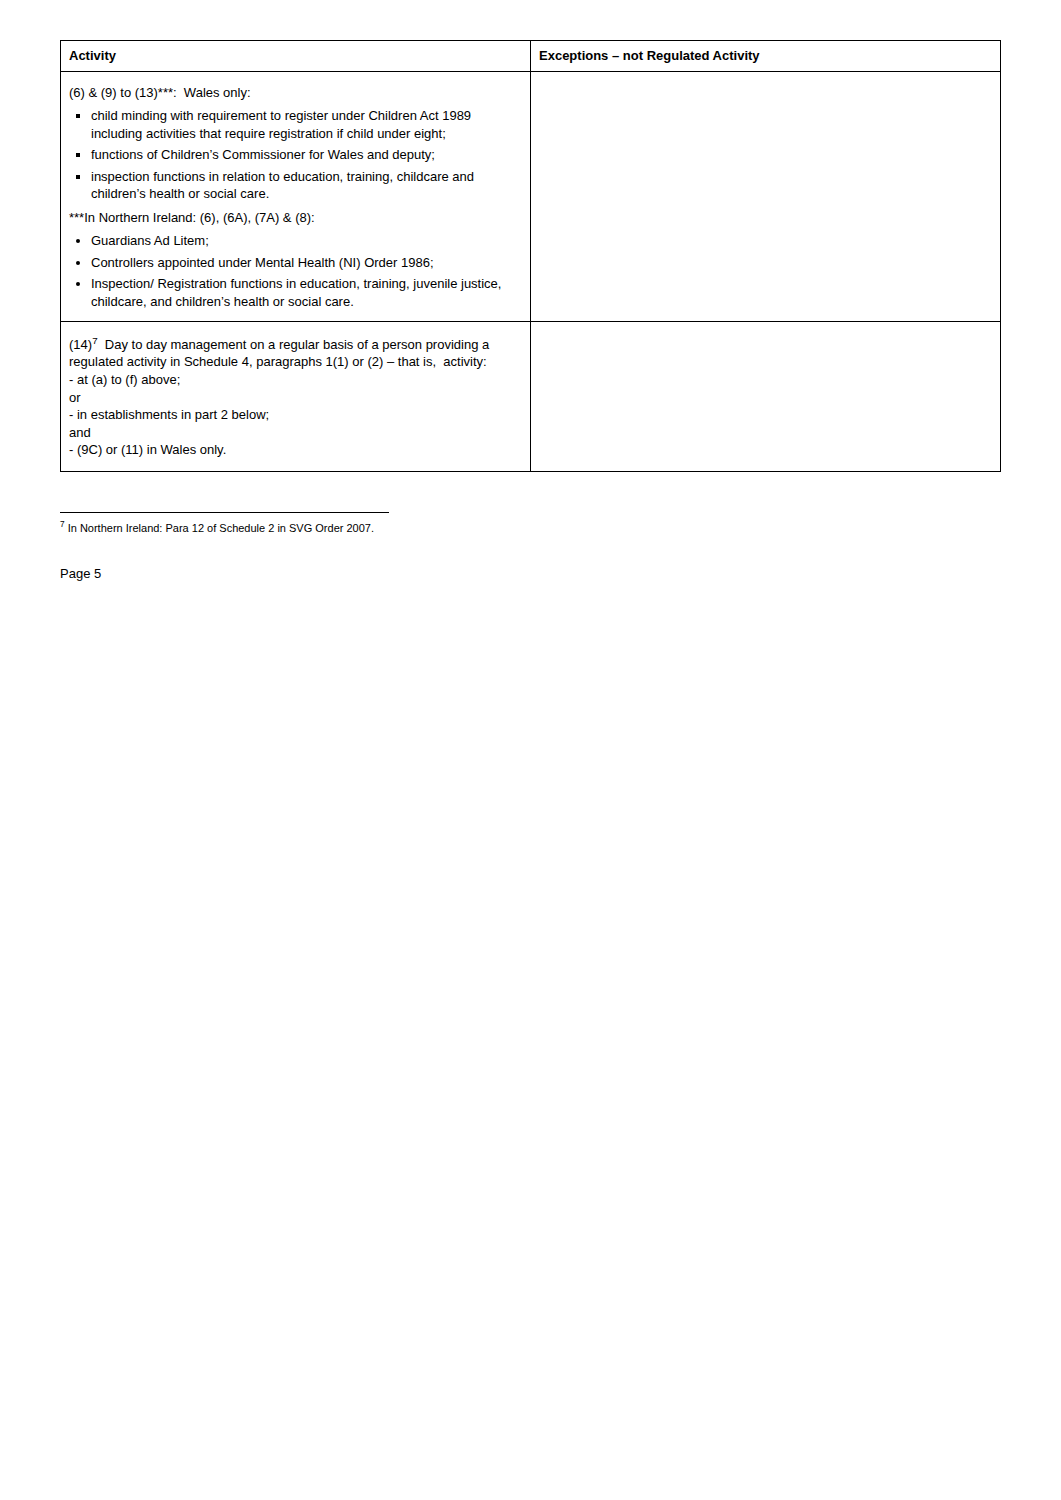| Activity | Exceptions – not Regulated Activity |
| --- | --- |
| (6) & (9) to (13)***: Wales only: child minding with requirement to register under Children Act 1989 including activities that require registration if child under eight; functions of Children’s Commissioner for Wales and deputy; inspection functions in relation to education, training, childcare and children’s health or social care. ***In Northern Ireland: (6), (6A), (7A) & (8): Guardians Ad Litem; Controllers appointed under Mental Health (NI) Order 1986; Inspection/ Registration functions in education, training, juvenile justice, childcare, and children’s health or social care. | |
| (14) 7 Day to day management on a regular basis of a person providing a regulated activity in Schedule 4, paragraphs 1(1) or (2) – that is, activity: - at (a) to (f) above; or - in establishments in part 2 below; and - (9C) or (11) in Wales only. | |
7 In Northern Ireland: Para 12 of Schedule 2 in SVG Order 2007.
Page 5